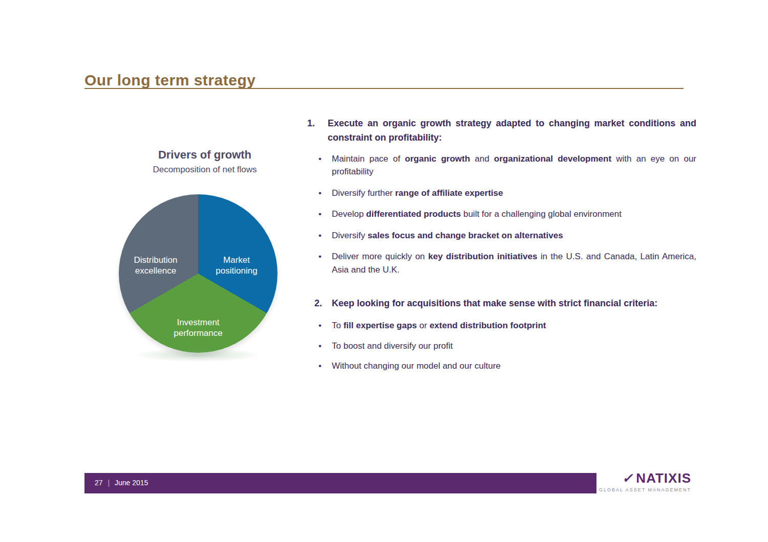Our long term strategy
Drivers of growth
Decomposition of net flows
Distribution
excellence
Market
positioning
Investment
performance
1. Execute an organic growth strategy adapted to changing market conditions and constraint on profitability:
Maintain pace of organic growth and organizational development with an eye on our profitability
Diversify further range of affiliate expertise
Develop differentiated products built for a challenging global environment
Diversify sales focus and change bracket on alternatives
Deliver more quickly on key distribution initiatives in the U.S. and Canada, Latin America, Asia and the U.K.
2. Keep looking for acquisitions that make sense with strict financial criteria:
To fill expertise gaps or extend distribution footprint
To boost and diversify our profit
Without changing our model and our culture
27 | June 2015
✓NATIXIS
GLOBAL ASSET MANAGEMENT